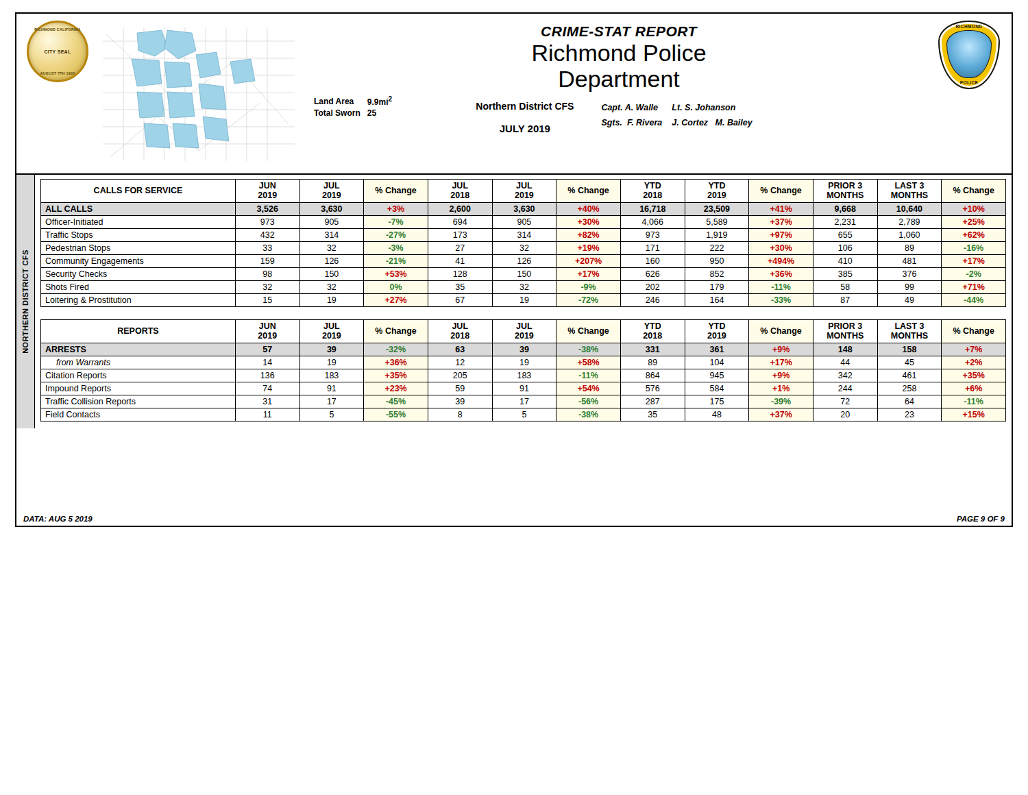RICHMOND CALIFORNIA CITY SEAL AUGUST 7TH 1905
CRIME-STAT REPORT
Richmond Police
Department
Northern District CFS
JULY 2019
| Capt. A. Walle | Lt. S. Johanson |
| Sgts. F. Rivera | J. Cortez M. Bailey |
| Land Area | 9.9mi 2 |
| Total Sworn | 25 |
RICHMOND
POLICE
NORTHERN DISTRICT CFS
| CALLS FOR SERVICE | JUN 2019 | JUL 2019 | % Change | JUL 2018 | JUL 2019 | % Change | YTD 2018 | YTD 2019 | % Change | PRIOR 3 MONTHS | LAST 3 MONTHS | % Change |
| --- | --- | --- | --- | --- | --- | --- | --- | --- | --- | --- | --- | --- |
| ALL CALLS | 3,526 | 3,630 | +3% | 2,600 | 3,630 | +40% | 16,718 | 23,509 | +41% | 9,668 | 10,640 | +10% |
| Officer-Initiated | 973 | 905 | -7% | 694 | 905 | +30% | 4,066 | 5,589 | +37% | 2,231 | 2,789 | +25% |
| Traffic Stops | 432 | 314 | -27% | 173 | 314 | +82% | 973 | 1,919 | +97% | 655 | 1,060 | +62% |
| Pedestrian Stops | 33 | 32 | -3% | 27 | 32 | +19% | 171 | 222 | +30% | 106 | 89 | -16% |
| Community Engagements | 159 | 126 | -21% | 41 | 126 | +207% | 160 | 950 | +494% | 410 | 481 | +17% |
| Security Checks | 98 | 150 | +53% | 128 | 150 | +17% | 626 | 852 | +36% | 385 | 376 | -2% |
| Shots Fired | 32 | 32 | 0% | 35 | 32 | -9% | 202 | 179 | -11% | 58 | 99 | +71% |
| Loitering & Prostitution | 15 | 19 | +27% | 67 | 19 | -72% | 246 | 164 | -33% | 87 | 49 | -44% |
| REPORTS | JUN 2019 | JUL 2019 | % Change | JUL 2018 | JUL 2019 | % Change | YTD 2018 | YTD 2019 | % Change | PRIOR 3 MONTHS | LAST 3 MONTHS | % Change |
| --- | --- | --- | --- | --- | --- | --- | --- | --- | --- | --- | --- | --- |
| ARRESTS | 57 | 39 | -32% | 63 | 39 | -38% | 331 | 361 | +9% | 148 | 158 | +7% |
| from Warrants | 14 | 19 | +36% | 12 | 19 | +58% | 89 | 104 | +17% | 44 | 45 | +2% |
| Citation Reports | 136 | 183 | +35% | 205 | 183 | -11% | 864 | 945 | +9% | 342 | 461 | +35% |
| Impound Reports | 74 | 91 | +23% | 59 | 91 | +54% | 576 | 584 | +1% | 244 | 258 | +6% |
| Traffic Collision Reports | 31 | 17 | -45% | 39 | 17 | -56% | 287 | 175 | -39% | 72 | 64 | -11% |
| Field Contacts | 11 | 5 | -55% | 8 | 5 | -38% | 35 | 48 | +37% | 20 | 23 | +15% |
DATA: AUG 5 2019
PAGE 9 OF 9